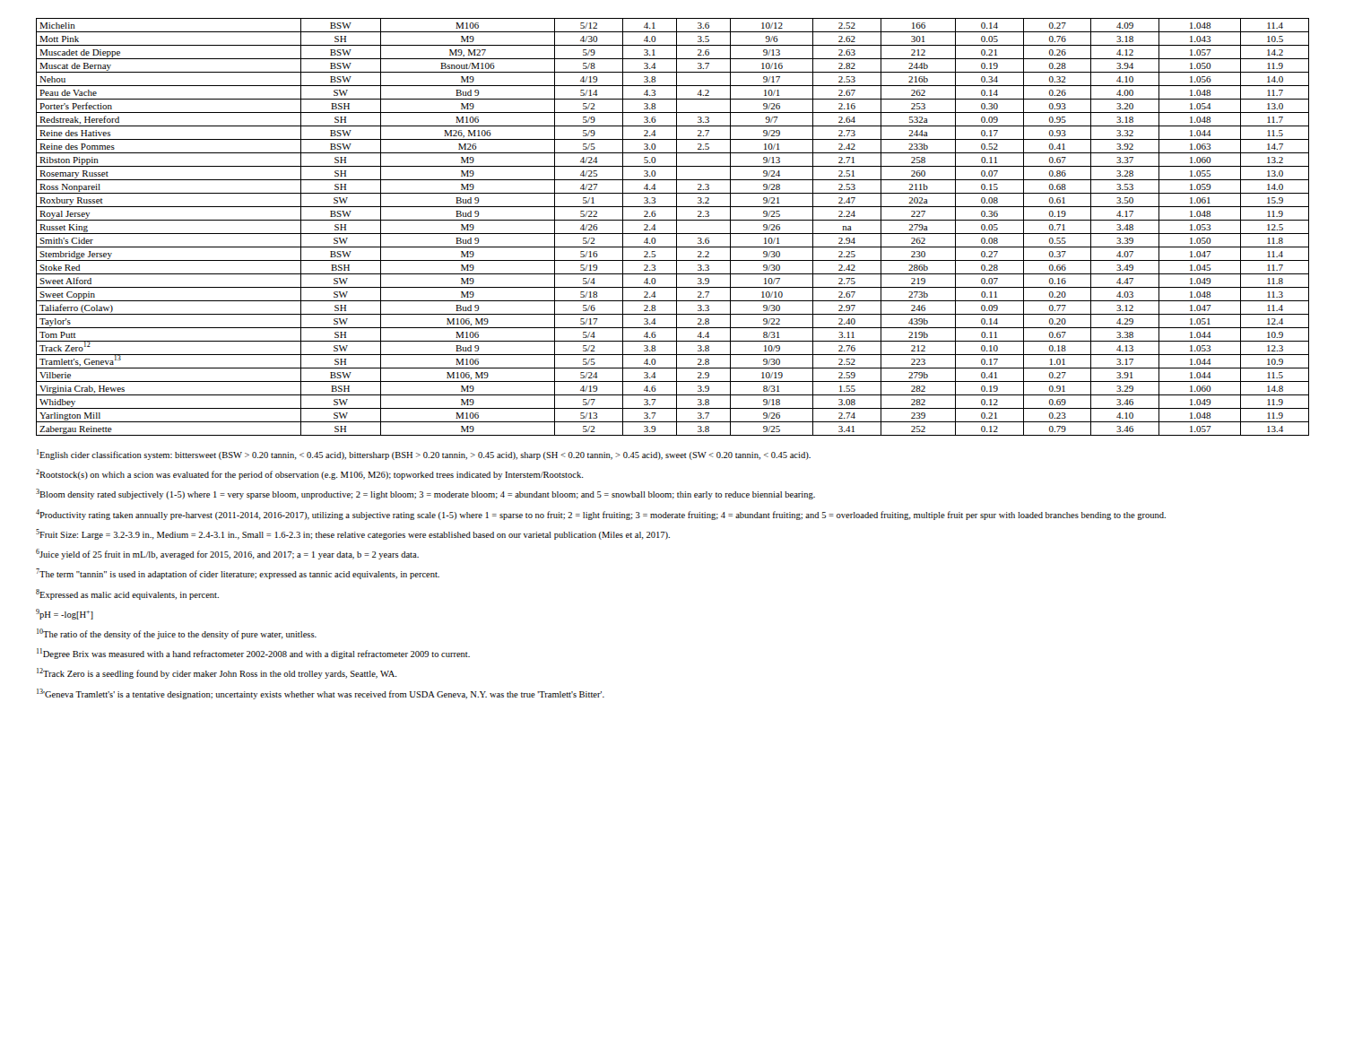| Michelin | BSW | M106 | 5/12 | 4.1 | 3.6 | 10/12 | 2.52 | 166 | 0.14 | 0.27 | 4.09 | 1.048 | 11.4 |
| Mott Pink | SH | M9 | 4/30 | 4.0 | 3.5 | 9/6 | 2.62 | 301 | 0.05 | 0.76 | 3.18 | 1.043 | 10.5 |
| Muscadet de Dieppe | BSW | M9, M27 | 5/9 | 3.1 | 2.6 | 9/13 | 2.63 | 212 | 0.21 | 0.26 | 4.12 | 1.057 | 14.2 |
| Muscat de Bernay | BSW | Bsnout/M106 | 5/8 | 3.4 | 3.7 | 10/16 | 2.82 | 244b | 0.19 | 0.28 | 3.94 | 1.050 | 11.9 |
| Nehou | BSW | M9 | 4/19 | 3.8 | | 9/17 | 2.53 | 216b | 0.34 | 0.32 | 4.10 | 1.056 | 14.0 |
| Peau de Vache | SW | Bud 9 | 5/14 | 4.3 | 4.2 | 10/1 | 2.67 | 262 | 0.14 | 0.26 | 4.00 | 1.048 | 11.7 |
| Porter's Perfection | BSH | M9 | 5/2 | 3.8 | | 9/26 | 2.16 | 253 | 0.30 | 0.93 | 3.20 | 1.054 | 13.0 |
| Redstreak, Hereford | SH | M106 | 5/9 | 3.6 | 3.3 | 9/7 | 2.64 | 532a | 0.09 | 0.95 | 3.18 | 1.048 | 11.7 |
| Reine des Hatives | BSW | M26, M106 | 5/9 | 2.4 | 2.7 | 9/29 | 2.73 | 244a | 0.17 | 0.93 | 3.32 | 1.044 | 11.5 |
| Reine des Pommes | BSW | M26 | 5/5 | 3.0 | 2.5 | 10/1 | 2.42 | 233b | 0.52 | 0.41 | 3.92 | 1.063 | 14.7 |
| Ribston Pippin | SH | M9 | 4/24 | 5.0 | | 9/13 | 2.71 | 258 | 0.11 | 0.67 | 3.37 | 1.060 | 13.2 |
| Rosemary Russet | SH | M9 | 4/25 | 3.0 | | 9/24 | 2.51 | 260 | 0.07 | 0.86 | 3.28 | 1.055 | 13.0 |
| Ross Nonpareil | SH | M9 | 4/27 | 4.4 | 2.3 | 9/28 | 2.53 | 211b | 0.15 | 0.68 | 3.53 | 1.059 | 14.0 |
| Roxbury Russet | SW | Bud 9 | 5/1 | 3.3 | 3.2 | 9/21 | 2.47 | 202a | 0.08 | 0.61 | 3.50 | 1.061 | 15.9 |
| Royal Jersey | BSW | Bud 9 | 5/22 | 2.6 | 2.3 | 9/25 | 2.24 | 227 | 0.36 | 0.19 | 4.17 | 1.048 | 11.9 |
| Russet King | SH | M9 | 4/26 | 2.4 | | 9/26 | na | 279a | 0.05 | 0.71 | 3.48 | 1.053 | 12.5 |
| Smith's Cider | SW | Bud 9 | 5/2 | 4.0 | 3.6 | 10/1 | 2.94 | 262 | 0.08 | 0.55 | 3.39 | 1.050 | 11.8 |
| Stembridge Jersey | BSW | M9 | 5/16 | 2.5 | 2.2 | 9/30 | 2.25 | 230 | 0.27 | 0.37 | 4.07 | 1.047 | 11.4 |
| Stoke Red | BSH | M9 | 5/19 | 2.3 | 3.3 | 9/30 | 2.42 | 286b | 0.28 | 0.66 | 3.49 | 1.045 | 11.7 |
| Sweet Alford | SW | M9 | 5/4 | 4.0 | 3.9 | 10/7 | 2.75 | 219 | 0.07 | 0.16 | 4.47 | 1.049 | 11.8 |
| Sweet Coppin | SW | M9 | 5/18 | 2.4 | 2.7 | 10/10 | 2.67 | 273b | 0.11 | 0.20 | 4.03 | 1.048 | 11.3 |
| Taliaferro (Colaw) | SH | Bud 9 | 5/6 | 2.8 | 3.3 | 9/30 | 2.97 | 246 | 0.09 | 0.77 | 3.12 | 1.047 | 11.4 |
| Taylor's | SW | M106, M9 | 5/17 | 3.4 | 2.8 | 9/22 | 2.40 | 439b | 0.14 | 0.20 | 4.29 | 1.051 | 12.4 |
| Tom Putt | SH | M106 | 5/4 | 4.6 | 4.4 | 8/31 | 3.11 | 219b | 0.11 | 0.67 | 3.38 | 1.044 | 10.9 |
| Track Zero 12 | SW | Bud 9 | 5/2 | 3.8 | 3.8 | 10/9 | 2.76 | 212 | 0.10 | 0.18 | 4.13 | 1.053 | 12.3 |
| Tramlett's, Geneva 13 | SH | M106 | 5/5 | 4.0 | 2.8 | 9/30 | 2.52 | 223 | 0.17 | 1.01 | 3.17 | 1.044 | 10.9 |
| Vilberie | BSW | M106, M9 | 5/24 | 3.4 | 2.9 | 10/19 | 2.59 | 279b | 0.41 | 0.27 | 3.91 | 1.044 | 11.5 |
| Virginia Crab, Hewes | BSH | M9 | 4/19 | 4.6 | 3.9 | 8/31 | 1.55 | 282 | 0.19 | 0.91 | 3.29 | 1.060 | 14.8 |
| Whidbey | SW | M9 | 5/7 | 3.7 | 3.8 | 9/18 | 3.08 | 282 | 0.12 | 0.69 | 3.46 | 1.049 | 11.9 |
| Yarlington Mill | SW | M106 | 5/13 | 3.7 | 3.7 | 9/26 | 2.74 | 239 | 0.21 | 0.23 | 4.10 | 1.048 | 11.9 |
| Zabergau Reinette | SH | M9 | 5/2 | 3.9 | 3.8 | 9/25 | 3.41 | 252 | 0.12 | 0.79 | 3.46 | 1.057 | 13.4 |
1English cider classification system: bittersweet (BSW > 0.20 tannin, < 0.45 acid), bittersharp (BSH > 0.20 tannin, > 0.45 acid), sharp (SH < 0.20 tannin, > 0.45 acid), sweet (SW < 0.20 tannin, < 0.45 acid).
2Rootstock(s) on which a scion was evaluated for the period of observation (e.g. M106, M26); topworked trees indicated by Interstem/Rootstock.
3Bloom density rated subjectively (1-5) where 1 = very sparse bloom, unproductive; 2 = light bloom; 3 = moderate bloom; 4 = abundant bloom; and 5 = snowball bloom; thin early to reduce biennial bearing.
4Productivity rating taken annually pre-harvest (2011-2014, 2016-2017), utilizing a subjective rating scale (1-5) where 1 = sparse to no fruit; 2 = light fruiting; 3 = moderate fruiting; 4 = abundant fruiting; and 5 = overloaded fruiting, multiple fruit per spur with loaded branches bending to the ground.
5Fruit Size: Large = 3.2-3.9 in., Medium = 2.4-3.1 in., Small = 1.6-2.3 in; these relative categories were established based on our varietal publication (Miles et al, 2017).
6Juice yield of 25 fruit in mL/lb, averaged for 2015, 2016, and 2017; a = 1 year data, b = 2 years data.
7The term "tannin" is used in adaptation of cider literature; expressed as tannic acid equivalents, in percent.
8Expressed as malic acid equivalents, in percent.
9pH = -log[H+]
10The ratio of the density of the juice to the density of pure water, unitless.
11Degree Brix was measured with a hand refractometer 2002-2008 and with a digital refractometer 2009 to current.
12Track Zero is a seedling found by cider maker John Ross in the old trolley yards, Seattle, WA.
13'Geneva Tramlett's' is a tentative designation; uncertainty exists whether what was received from USDA Geneva, N.Y. was the true 'Tramlett's Bitter'.